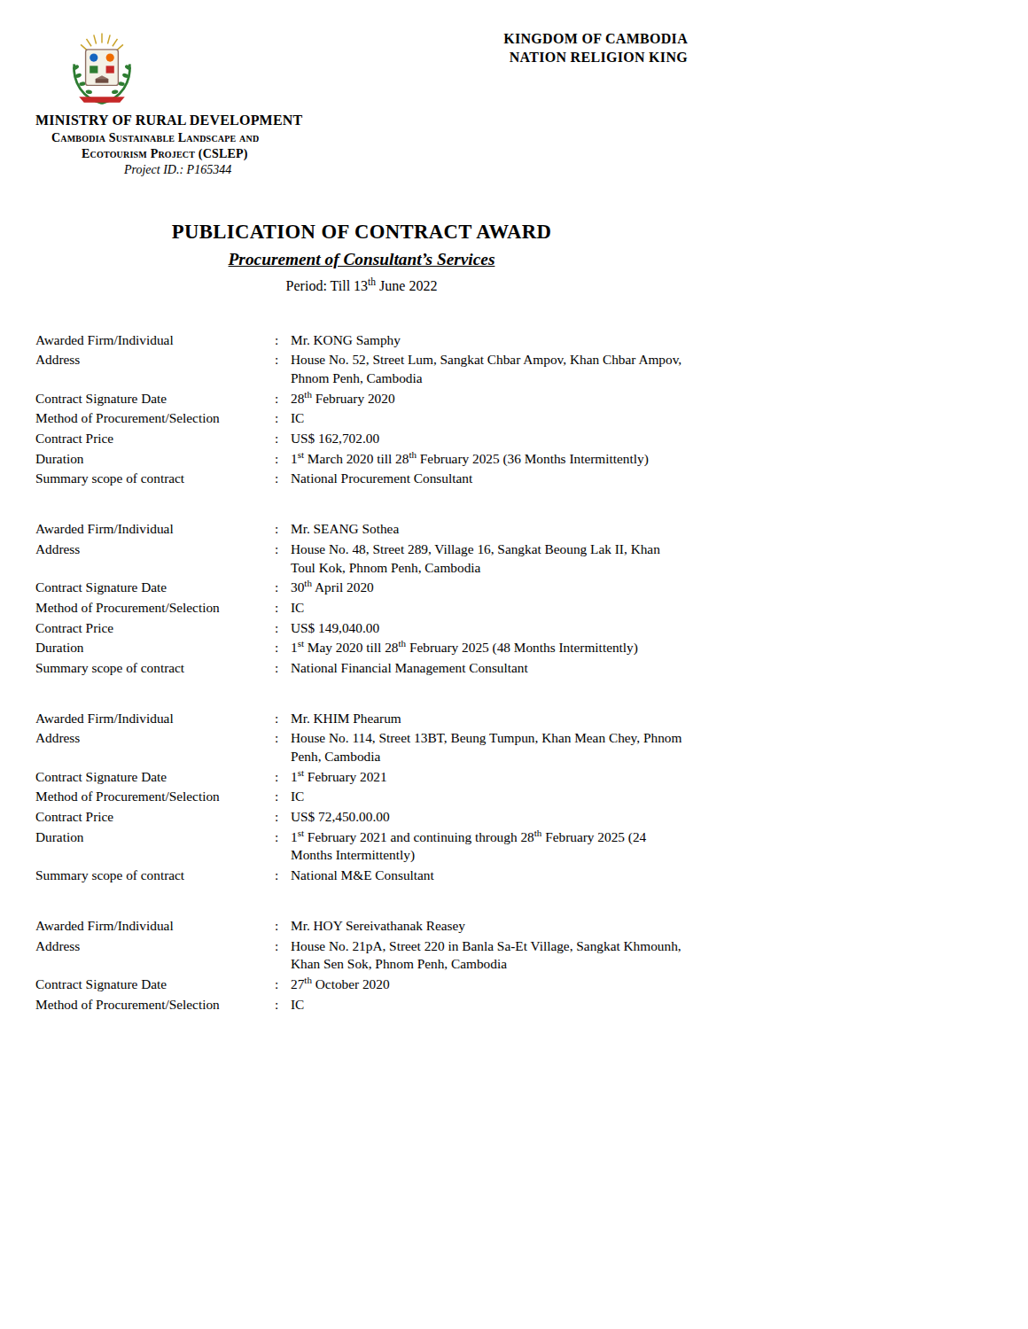KINGDOM OF CAMBODIA
NATION RELIGION KING
MINISTRY OF RURAL DEVELOPMENT
Cambodia Sustainable Landscape and
Ecotourism Project (CSLEP)
Project ID.: P165344
PUBLICATION OF CONTRACT AWARD
Procurement of Consultant’s Services
Period: Till 13th June 2022
| Awarded Firm/Individual | : | Mr. KONG Samphy |
| Address | : | House No. 52, Street Lum, Sangkat Chbar Ampov, Khan Chbar Ampov, Phnom Penh, Cambodia |
| Contract Signature Date | : | 28 th February 2020 |
| Method of Procurement/Selection | : | IC |
| Contract Price | : | US$ 162,702.00 |
| Duration | : | 1 st March 2020 till 28 th February 2025 (36 Months Intermittently) |
| Summary scope of contract | : | National Procurement Consultant |
| Awarded Firm/Individual | : | Mr. SEANG Sothea |
| Address | : | House No. 48, Street 289, Village 16, Sangkat Beoung Lak II, Khan Toul Kok, Phnom Penh, Cambodia |
| Contract Signature Date | : | 30 th April 2020 |
| Method of Procurement/Selection | : | IC |
| Contract Price | : | US$ 149,040.00 |
| Duration | : | 1 st May 2020 till 28 th February 2025 (48 Months Intermittently) |
| Summary scope of contract | : | National Financial Management Consultant |
| Awarded Firm/Individual | : | Mr. KHIM Phearum |
| Address | : | House No. 114, Street 13BT, Beung Tumpun, Khan Mean Chey, Phnom Penh, Cambodia |
| Contract Signature Date | : | 1 st February 2021 |
| Method of Procurement/Selection | : | IC |
| Contract Price | : | US$ 72,450.00.00 |
| Duration | : | 1 st February 2021 and continuing through 28 th February 2025 (24 Months Intermittently) |
| Summary scope of contract | : | National M&E Consultant |
| Awarded Firm/Individual | : | Mr. HOY Sereivathanak Reasey |
| Address | : | House No. 21pA, Street 220 in Banla Sa-Et Village, Sangkat Khmounh, Khan Sen Sok, Phnom Penh, Cambodia |
| Contract Signature Date | : | 27 th October 2020 |
| Method of Procurement/Selection | : | IC |